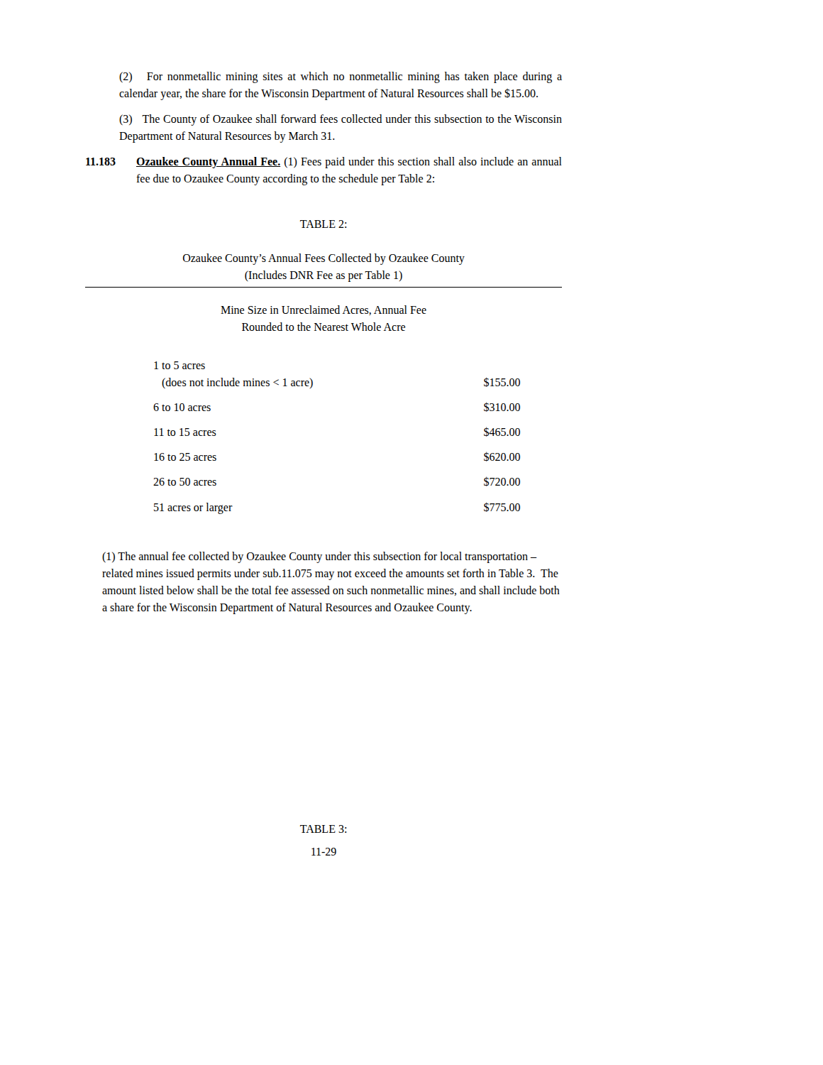(2) For nonmetallic mining sites at which no nonmetallic mining has taken place during a calendar year, the share for the Wisconsin Department of Natural Resources shall be $15.00.
(3) The County of Ozaukee shall forward fees collected under this subsection to the Wisconsin Department of Natural Resources by March 31.
11.183
Ozaukee County Annual Fee. (1) Fees paid under this section shall also include an annual fee due to Ozaukee County according to the schedule per Table 2:
TABLE 2:
Ozaukee County’s Annual Fees Collected by Ozaukee County
(Includes DNR Fee as per Table 1)
Mine Size in Unreclaimed Acres, Annual Fee
Rounded to the Nearest Whole Acre
| 1 to 5 acres (does not include mines < 1 acre) | $155.00 |
| 6 to 10 acres | $310.00 |
| 11 to 15 acres | $465.00 |
| 16 to 25 acres | $620.00 |
| 26 to 50 acres | $720.00 |
| 51 acres or larger | $775.00 |
(1) The annual fee collected by Ozaukee County under this subsection for local transportation – related mines issued permits under sub.11.075 may not exceed the amounts set forth in Table 3. The amount listed below shall be the total fee assessed on such nonmetallic mines, and shall include both a share for the Wisconsin Department of Natural Resources and Ozaukee County.
TABLE 3:
11-29